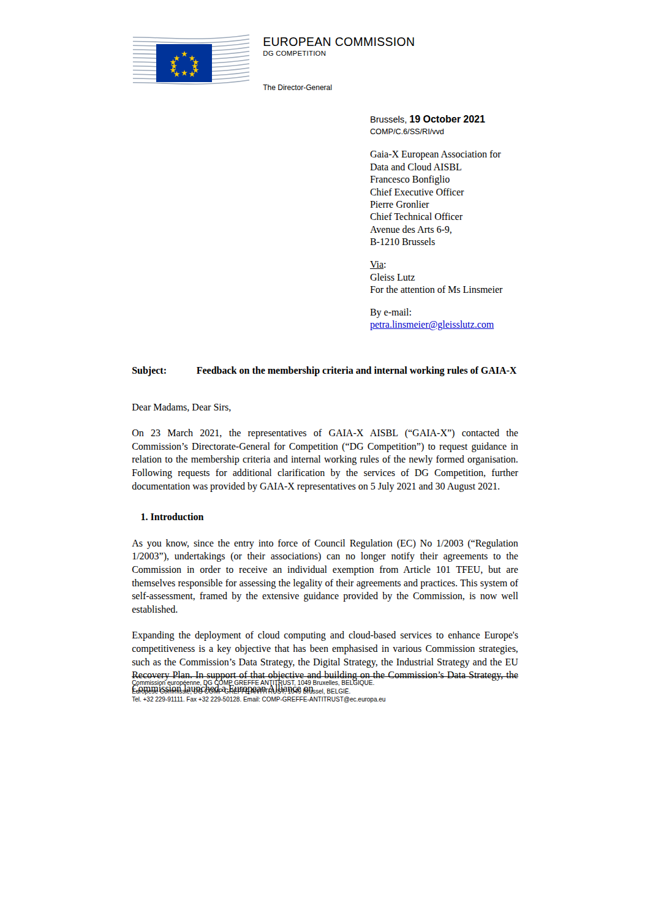EUROPEAN COMMISSION
DG COMPETITION
The Director-General
Brussels, 19 October 2021
COMP/C.6/SS/RI/vvd
Gaia-X European Association for
Data and Cloud AISBL
Francesco Bonfiglio
Chief Executive Officer
Pierre Gronlier
Chief Technical Officer
Avenue des Arts 6-9,
B-1210 Brussels
Via:
Gleiss Lutz
For the attention of Ms Linsmeier
By e-mail:
petra.linsmeier@gleisslutz.com
Subject:
Feedback on the membership criteria and internal working rules of GAIA-X
Dear Madams, Dear Sirs,
On 23 March 2021, the representatives of GAIA-X AISBL (“GAIA-X”) contacted the Commission’s Directorate-General for Competition (“DG Competition”) to request guidance in relation to the membership criteria and internal working rules of the newly formed organisation. Following requests for additional clarification by the services of DG Competition, further documentation was provided by GAIA-X representatives on 5 July 2021 and 30 August 2021.
1. Introduction
As you know, since the entry into force of Council Regulation (EC) No 1/2003 (“Regulation 1/2003”), undertakings (or their associations) can no longer notify their agreements to the Commission in order to receive an individual exemption from Article 101 TFEU, but are themselves responsible for assessing the legality of their agreements and practices. This system of self-assessment, framed by the extensive guidance provided by the Commission, is now well established.
Expanding the deployment of cloud computing and cloud-based services to enhance Europe's competitiveness is a key objective that has been emphasised in various Commission strategies, such as the Commission’s Data Strategy, the Digital Strategy, the Industrial Strategy and the EU Recovery Plan. In support of that objective and building on the Commission’s Data Strategy, the Commission launched a European Alliance on
Commission européenne, DG COMP GREFFE ANTITRUST, 1049 Bruxelles, BELGIQUE.
Europese Commissie, DG COMP GREFFE ANTITRUST, 1049 Brussel, BELGIË.
Tel. +32 229-91111. Fax +32 229-50128. Email: COMP-GREFFE-ANTITRUST@ec.europa.eu